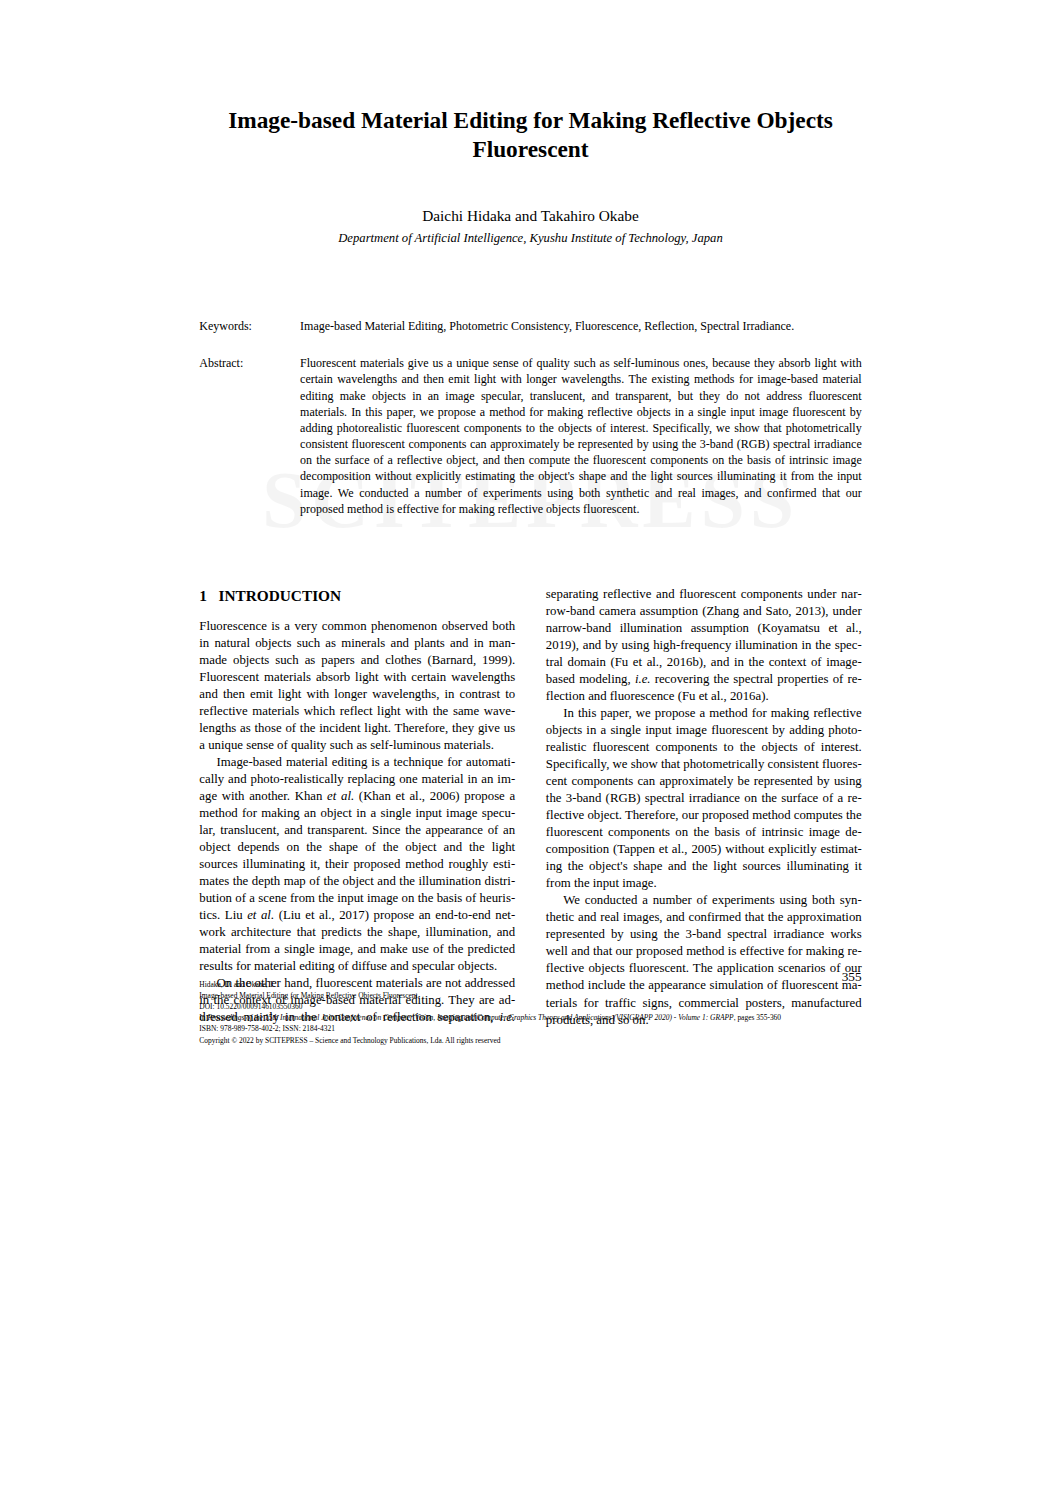SCITEPRESS
Image-based Material Editing for Making Reflective Objects Fluorescent
Daichi Hidaka and Takahiro Okabe
Department of Artificial Intelligence, Kyushu Institute of Technology, Japan
| Keywords: | Image-based Material Editing, Photometric Consistency, Fluorescence, Reflection, Spectral Irradiance. |
| Abstract: | Fluorescent materials give us a unique sense of quality such as self-luminous ones, because they absorb light with certain wavelengths and then emit light with longer wavelengths. The existing methods for image-based material editing make objects in an image specular, translucent, and transparent, but they do not address fluorescent materials. In this paper, we propose a method for making reflective objects in a single input image fluorescent by adding photorealistic fluorescent components to the objects of interest. Specifically, we show that photometrically consistent fluorescent components can approximately be represented by using the 3-band (RGB) spectral irradiance on the surface of a reflective object, and then compute the fluorescent components on the basis of intrinsic image decomposition without explicitly estimating the object's shape and the light sources illuminating it from the input image. We conducted a number of experiments using both synthetic and real images, and confirmed that our proposed method is effective for making reflective objects fluorescent. |
1 INTRODUCTION
Fluorescence is a very common phenomenon observed both in natural objects such as minerals and plants and in man-made objects such as papers and clothes (Barnard, 1999). Fluorescent materials absorb light with certain wavelengths and then emit light with longer wavelengths, in contrast to reflective materials which reflect light with the same wavelengths as those of the incident light. Therefore, they give us a unique sense of quality such as self-luminous materials.
Image-based material editing is a technique for automatically and photo-realistically replacing one material in an image with another. Khan et al. (Khan et al., 2006) propose a method for making an object in a single input image specular, translucent, and transparent. Since the appearance of an object depends on the shape of the object and the light sources illuminating it, their proposed method roughly estimates the depth map of the object and the illumination distribution of a scene from the input image on the basis of heuristics. Liu et al. (Liu et al., 2017) propose an end-to-end network architecture that predicts the shape, illumination, and material from a single image, and make use of the predicted results for material editing of diffuse and specular objects.
On the other hand, fluorescent materials are not addressed in the context of image-based material editing. They are addressed mainly in the context of reflection separation, i.e. separating reflective and fluorescent components under narrow-band camera assumption (Zhang and Sato, 2013), under narrow-band illumination assumption (Koyamatsu et al., 2019), and by using high-frequency illumination in the spectral domain (Fu et al., 2016b), and in the context of image-based modeling, i.e. recovering the spectral properties of reflection and fluorescence (Fu et al., 2016a).
In this paper, we propose a method for making reflective objects in a single input image fluorescent by adding photorealistic fluorescent components to the objects of interest. Specifically, we show that photometrically consistent fluorescent components can approximately be represented by using the 3-band (RGB) spectral irradiance on the surface of a reflective object. Therefore, our proposed method computes the fluorescent components on the basis of intrinsic image decomposition (Tappen et al., 2005) without explicitly estimating the object's shape and the light sources illuminating it from the input image.
We conducted a number of experiments using both synthetic and real images, and confirmed that the approximation represented by using the 3-band spectral irradiance works well and that our proposed method is effective for making reflective objects fluorescent. The application scenarios of our method include the appearance simulation of fluorescent materials for traffic signs, commercial posters, manufactured products, and so on.
355
Hidaka, D. and Okabe, T.
Image-based Material Editing for Making Reflective Objects Fluorescent.
DOI: 10.5220/0009146103550360
In Proceedings of the 15th International Joint Conference on Computer Vision, Imaging and Computer Graphics Theory and Applications (VISIGRAPP 2020) - Volume 1: GRAPP, pages 355-360
ISBN: 978-989-758-402-2; ISSN: 2184-4321
Copyright © 2022 by SCITEPRESS – Science and Technology Publications, Lda. All rights reserved